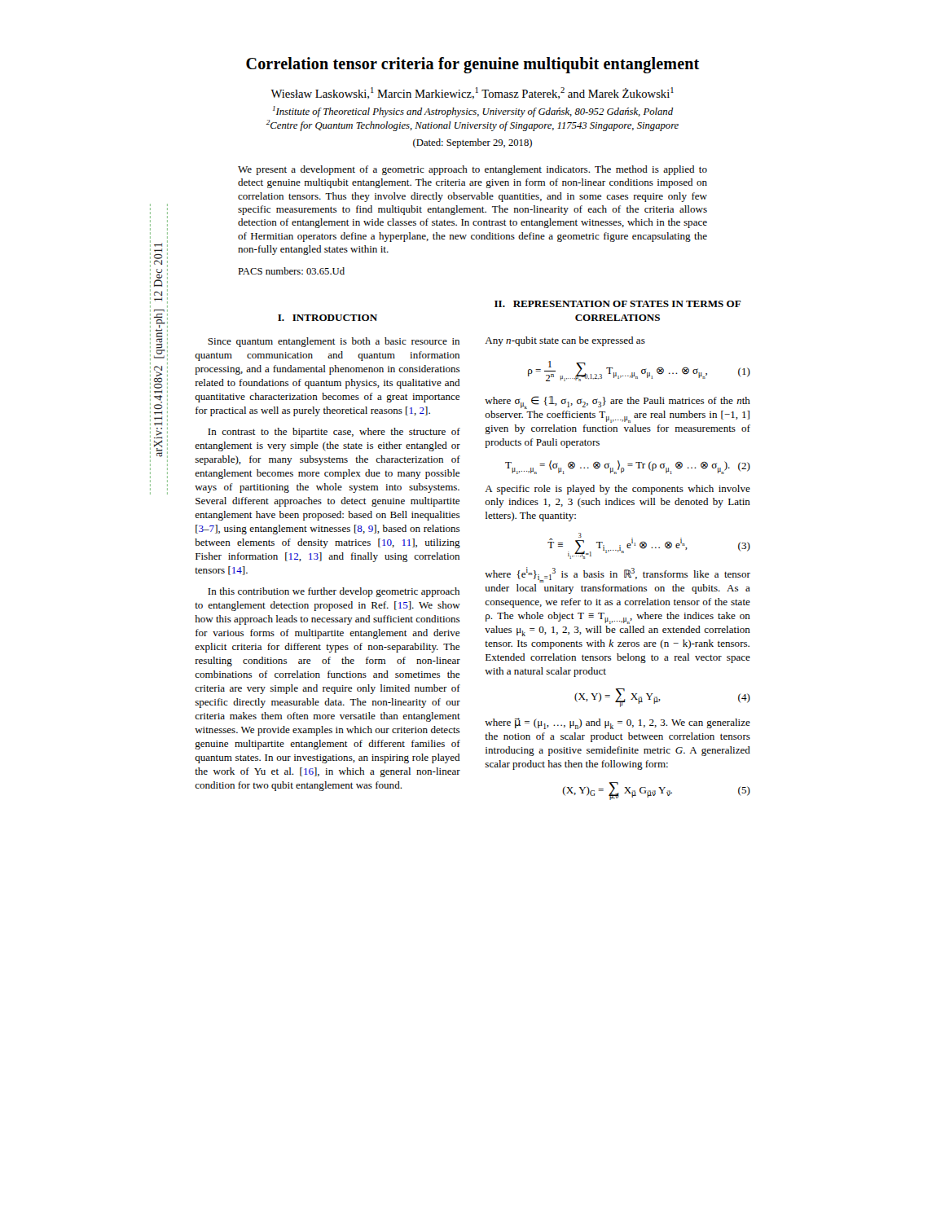arXiv:1110.4108v2 [quant-ph] 12 Dec 2011
Correlation tensor criteria for genuine multiqubit entanglement
Wiesław Laskowski,1 Marcin Markiewicz,1 Tomasz Paterek,2 and Marek Żukowski1
1Institute of Theoretical Physics and Astrophysics, University of Gdańsk, 80-952 Gdańsk, Poland
2Centre for Quantum Technologies, National University of Singapore, 117543 Singapore, Singapore
(Dated: September 29, 2018)
We present a development of a geometric approach to entanglement indicators. The method is applied to detect genuine multiqubit entanglement. The criteria are given in form of non-linear conditions imposed on correlation tensors. Thus they involve directly observable quantities, and in some cases require only few specific measurements to find multiqubit entanglement. The non-linearity of each of the criteria allows detection of entanglement in wide classes of states. In contrast to entanglement witnesses, which in the space of Hermitian operators define a hyperplane, the new conditions define a geometric figure encapsulating the non-fully entangled states within it.
PACS numbers: 03.65.Ud
I. Introduction
Since quantum entanglement is both a basic resource in quantum communication and quantum information processing, and a fundamental phenomenon in considerations related to foundations of quantum physics, its qualitative and quantitative characterization becomes of a great importance for practical as well as purely theoretical reasons [1, 2].
In contrast to the bipartite case, where the structure of entanglement is very simple (the state is either entangled or separable), for many subsystems the characterization of entanglement becomes more complex due to many possible ways of partitioning the whole system into subsystems. Several different approaches to detect genuine multipartite entanglement have been proposed: based on Bell inequalities [3–7], using entanglement witnesses [8, 9], based on relations between elements of density matrices [10, 11], utilizing Fisher information [12, 13] and finally using correlation tensors [14].
In this contribution we further develop geometric approach to entanglement detection proposed in Ref. [15]. We show how this approach leads to necessary and sufficient conditions for various forms of multipartite entanglement and derive explicit criteria for different types of non-separability. The resulting conditions are of the form of non-linear combinations of correlation functions and sometimes the criteria are very simple and require only limited number of specific directly measurable data. The non-linearity of our criteria makes them often more versatile than entanglement witnesses. We provide examples in which our criterion detects genuine multipartite entanglement of different families of quantum states. In our investigations, an inspiring role played the work of Yu et al. [16], in which a general non-linear condition for two qubit entanglement was found.
II. Representation of states in terms of correlations
Any n-qubit state can be expressed as
ρ = 12n ∑μ1,…,μn=0,1,2,3 Tμ1,…,μn σμ1 ⊗ … ⊗ σμn, (1)
where σμk ∈ {𝟙, σ1, σ2, σ3} are the Pauli matrices of the nth observer. The coefficients Tμ1,…,μn are real numbers in [−1, 1] given by correlation function values for measurements of products of Pauli operators
Tμ1,…,μn = ⟨σμ1 ⊗ … ⊗ σμn⟩ρ = Tr (ρ σμ1 ⊗ … ⊗ σμn). (2)
A specific role is played by the components which involve only indices 1, 2, 3 (such indices will be denoted by Latin letters). The quantity:
T̂ ≡ 3∑i1,…,in=1 Ti1,…,in ei1 ⊗ … ⊗ ein, (3)
where {eim}im=13 is a basis in ℝ3, transforms like a tensor under local unitary transformations on the qubits. As a consequence, we refer to it as a correlation tensor of the state ρ. The whole object T ≡ Tμ1,…,μn, where the indices take on values μk = 0, 1, 2, 3, will be called an extended correlation tensor. Its components with k zeros are (n − k)-rank tensors. Extended correlation tensors belong to a real vector space with a natural scalar product
(X, Y) = ∑ μ Xμ⃗ Yμ⃗, (4)
where μ⃗ = (μ1, …, μn) and μk = 0, 1, 2, 3. We can generalize the notion of a scalar product between correlation tensors introducing a positive semidefinite metric G. A generalized scalar product has then the following form:
(X, Y)G = ∑μ⃗,ν⃗ Xμ⃗ Gμ⃗ν⃗ Yν⃗. (5)